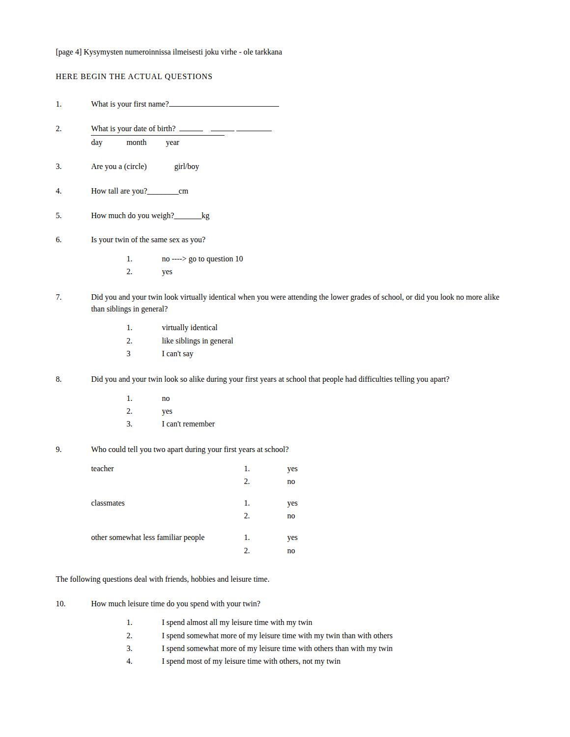[page 4] Kysymysten numeroinnissa ilmeisesti joku virhe - ole tarkkana
HERE BEGIN THE ACTUAL QUESTIONS
1.
What is your first name?
2.
What is your date of birth?
day month year
3.
Are you a (circle) girl/boy
4.
How tall are you?________cm
5.
How much do you weigh?_______kg
6.
Is your twin of the same sex as you?
1. no ----> go to question 10
2. yes
7.
Did you and your twin look virtually identical when you were attending the lower grades of school, or did you look no more alike than siblings in general?
1. virtually identical
2. like siblings in general
3 I can't say
8.
Did you and your twin look so alike during your first years at school that people had difficulties telling you apart?
1. no
2. yes
3. I can't remember
9.
Who could tell you two apart during your first years at school?
| teacher | 1. | yes |
| | 2. | no |
| classmates | 1. | yes |
| | 2. | no |
| other somewhat less familiar people | 1. | yes |
| | 2. | no |
The following questions deal with friends, hobbies and leisure time.
10.
How much leisure time do you spend with your twin?
1. I spend almost all my leisure time with my twin
2. I spend somewhat more of my leisure time with my twin than with others
3. I spend somewhat more of my leisure time with others than with my twin
4. I spend most of my leisure time with others, not my twin